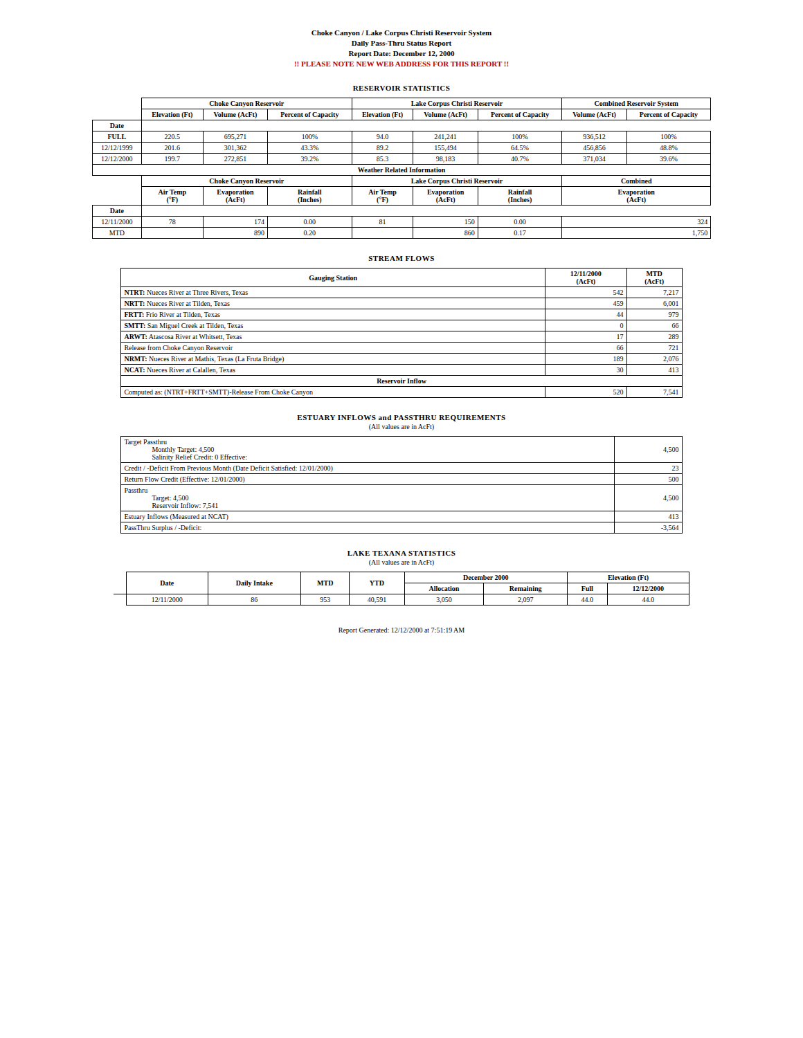Choke Canyon / Lake Corpus Christi Reservoir System
Daily Pass-Thru Status Report
Report Date: December 12, 2000
!! PLEASE NOTE NEW WEB ADDRESS FOR THIS REPORT !!
RESERVOIR STATISTICS
| | Choke Canyon Reservoir | Lake Corpus Christi Reservoir | Combined Reservoir System |
| --- | --- | --- | --- |
| Elevation (Ft) | Volume (AcFt) | Percent of Capacity | Elevation (Ft) | Volume (AcFt) | Percent of Capacity | Volume (AcFt) | Percent of Capacity |
| Date | | | | | | | | |
| FULL | 220.5 | 695,271 | 100% | 94.0 | 241,241 | 100% | 936,512 | 100% |
| 12/12/1999 | 201.6 | 301,362 | 43.3% | 89.2 | 155,494 | 64.5% | 456,856 | 48.8% |
| 12/12/2000 | 199.7 | 272,851 | 39.2% | 85.3 | 98,183 | 40.7% | 371,034 | 39.6% |
| Weather Related Information |
| | Choke Canyon Reservoir | Lake Corpus Christi Reservoir | Combined |
| Air Temp (°F) | Evaporation (AcFt) | Rainfall (Inches) | Air Temp (°F) | Evaporation (AcFt) | Rainfall (Inches) | Evaporation (AcFt) |
| Date | | | | | | | | |
| 12/11/2000 | 78 | 174 | 0.00 | 81 | 150 | 0.00 | 324 |
| MTD | | 890 | 0.20 | | 860 | 0.17 | 1,750 |
STREAM FLOWS
| Gauging Station | 12/11/2000 (AcFt) | MTD (AcFt) |
| --- | --- | --- |
| NTRT: Nueces River at Three Rivers, Texas | 542 | 7,217 |
| NRTT: Nueces River at Tilden, Texas | 459 | 6,001 |
| FRTT: Frio River at Tilden, Texas | 44 | 979 |
| SMTT: San Miguel Creek at Tilden, Texas | 0 | 66 |
| ARWT: Atascosa River at Whitsett, Texas | 17 | 289 |
| Release from Choke Canyon Reservoir | 66 | 721 |
| NRMT: Nueces River at Mathis, Texas (La Fruta Bridge) | 189 | 2,076 |
| NCAT: Nueces River at Calallen, Texas | 30 | 413 |
| Reservoir Inflow |
| Computed as: (NTRT+FRTT+SMTT)-Release From Choke Canyon | 520 | 7,541 |
ESTUARY INFLOWS and PASSTHRU REQUIREMENTS
(All values are in AcFt)
| Target Passthru Monthly Target: 4,500 Salinity Relief Credit: 0 Effective: | 4,500 |
| Credit / -Deficit From Previous Month (Date Deficit Satisfied: 12/01/2000) | 23 |
| Return Flow Credit (Effective: 12/01/2000) | 500 |
| Passthru Target: 4,500 Reservoir Inflow: 7,541 | 4,500 |
| Estuary Inflows (Measured at NCAT) | 413 |
| PassThru Surplus / -Deficit: | -3,564 |
LAKE TEXANA STATISTICS
(All values are in AcFt)
| | Date | Daily Intake | MTD | YTD | December 2000 | Elevation (Ft) |
| --- | --- | --- | --- | --- | --- | --- |
| Allocation | Remaining | Full | 12/12/2000 |
| | 12/11/2000 | 86 | 953 | 40,591 | 3,050 | 2,097 | 44.0 | 44.0 |
Report Generated: 12/12/2000 at 7:51:19 AM